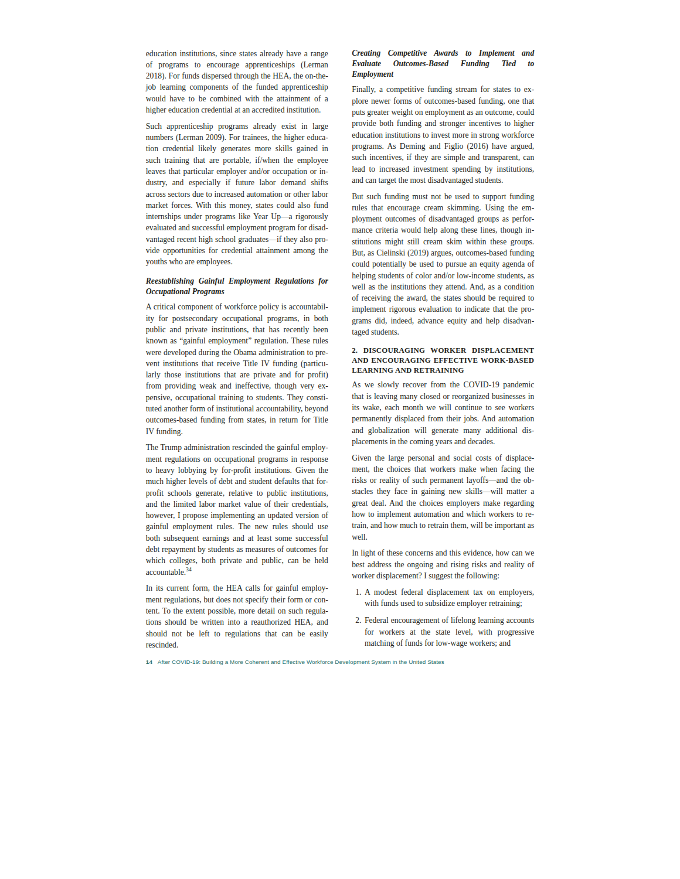education institutions, since states already have a range of programs to encourage apprenticeships (Lerman 2018). For funds dispersed through the HEA, the on-the-job learning components of the funded apprenticeship would have to be combined with the attainment of a higher education credential at an accredited institution.
Such apprenticeship programs already exist in large numbers (Lerman 2009). For trainees, the higher education credential likely generates more skills gained in such training that are portable, if/when the employee leaves that particular employer and/or occupation or industry, and especially if future labor demand shifts across sectors due to increased automation or other labor market forces. With this money, states could also fund internships under programs like Year Up—a rigorously evaluated and successful employment program for disadvantaged recent high school graduates—if they also provide opportunities for credential attainment among the youths who are employees.
Reestablishing Gainful Employment Regulations for Occupational Programs
A critical component of workforce policy is accountability for postsecondary occupational programs, in both public and private institutions, that has recently been known as “gainful employment” regulation. These rules were developed during the Obama administration to prevent institutions that receive Title IV funding (particularly those institutions that are private and for profit) from providing weak and ineffective, though very expensive, occupational training to students. They constituted another form of institutional accountability, beyond outcomes-based funding from states, in return for Title IV funding.
The Trump administration rescinded the gainful employment regulations on occupational programs in response to heavy lobbying by for-profit institutions. Given the much higher levels of debt and student defaults that for-profit schools generate, relative to public institutions, and the limited labor market value of their credentials, however, I propose implementing an updated version of gainful employment rules. The new rules should use both subsequent earnings and at least some successful debt repayment by students as measures of outcomes for which colleges, both private and public, can be held accountable.34
In its current form, the HEA calls for gainful employment regulations, but does not specify their form or content. To the extent possible, more detail on such regulations should be written into a reauthorized HEA, and should not be left to regulations that can be easily rescinded.
Creating Competitive Awards to Implement and Evaluate Outcomes-Based Funding Tied to Employment
Finally, a competitive funding stream for states to explore newer forms of outcomes-based funding, one that puts greater weight on employment as an outcome, could provide both funding and stronger incentives to higher education institutions to invest more in strong workforce programs. As Deming and Figlio (2016) have argued, such incentives, if they are simple and transparent, can lead to increased investment spending by institutions, and can target the most disadvantaged students.
But such funding must not be used to support funding rules that encourage cream skimming. Using the employment outcomes of disadvantaged groups as performance criteria would help along these lines, though institutions might still cream skim within these groups. But, as Cielinski (2019) argues, outcomes-based funding could potentially be used to pursue an equity agenda of helping students of color and/or low-income students, as well as the institutions they attend. And, as a condition of receiving the award, the states should be required to implement rigorous evaluation to indicate that the programs did, indeed, advance equity and help disadvantaged students.
2. Discouraging Worker Displacement and Encouraging Effective Work-Based Learning and Retraining
As we slowly recover from the COVID-19 pandemic that is leaving many closed or reorganized businesses in its wake, each month we will continue to see workers permanently displaced from their jobs. And automation and globalization will generate many additional displacements in the coming years and decades.
Given the large personal and social costs of displacement, the choices that workers make when facing the risks or reality of such permanent layoffs—and the obstacles they face in gaining new skills—will matter a great deal. And the choices employers make regarding how to implement automation and which workers to retrain, and how much to retrain them, will be important as well.
In light of these concerns and this evidence, how can we best address the ongoing and rising risks and reality of worker displacement? I suggest the following:
A modest federal displacement tax on employers, with funds used to subsidize employer retraining;
Federal encouragement of lifelong learning accounts for workers at the state level, with progressive matching of funds for low-wage workers; and
14 After COVID-19: Building a More Coherent and Effective Workforce Development System in the United States